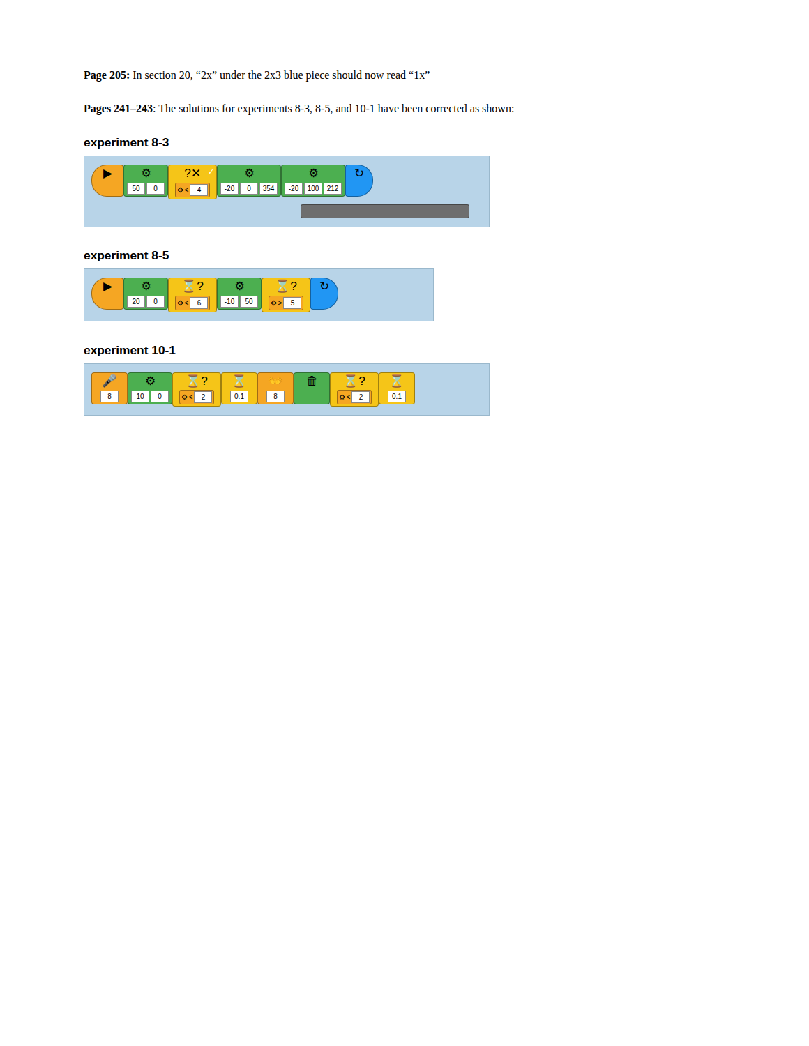Page 205: In section 20, “2x” under the 2x3 blue piece should now read “1x”
Pages 241–243: The solutions for experiments 8-3, 8-5, and 10-1 have been corrected as shown:
experiment 8-3
▶
⚙
500
?✕ ✓
⚙<4
⚙
-200354
⚙
-20100212
↻
experiment 8-5
▶
⚙
200
⌛?
⚙<6
⚙
-1050
⌛?
⚙>5
↻
experiment 10-1
🎤
8
⚙
100
⌛?
⚙<2
⌛
0.1
👐
8
🗑
⌛?
⚙<2
⌛
0.1